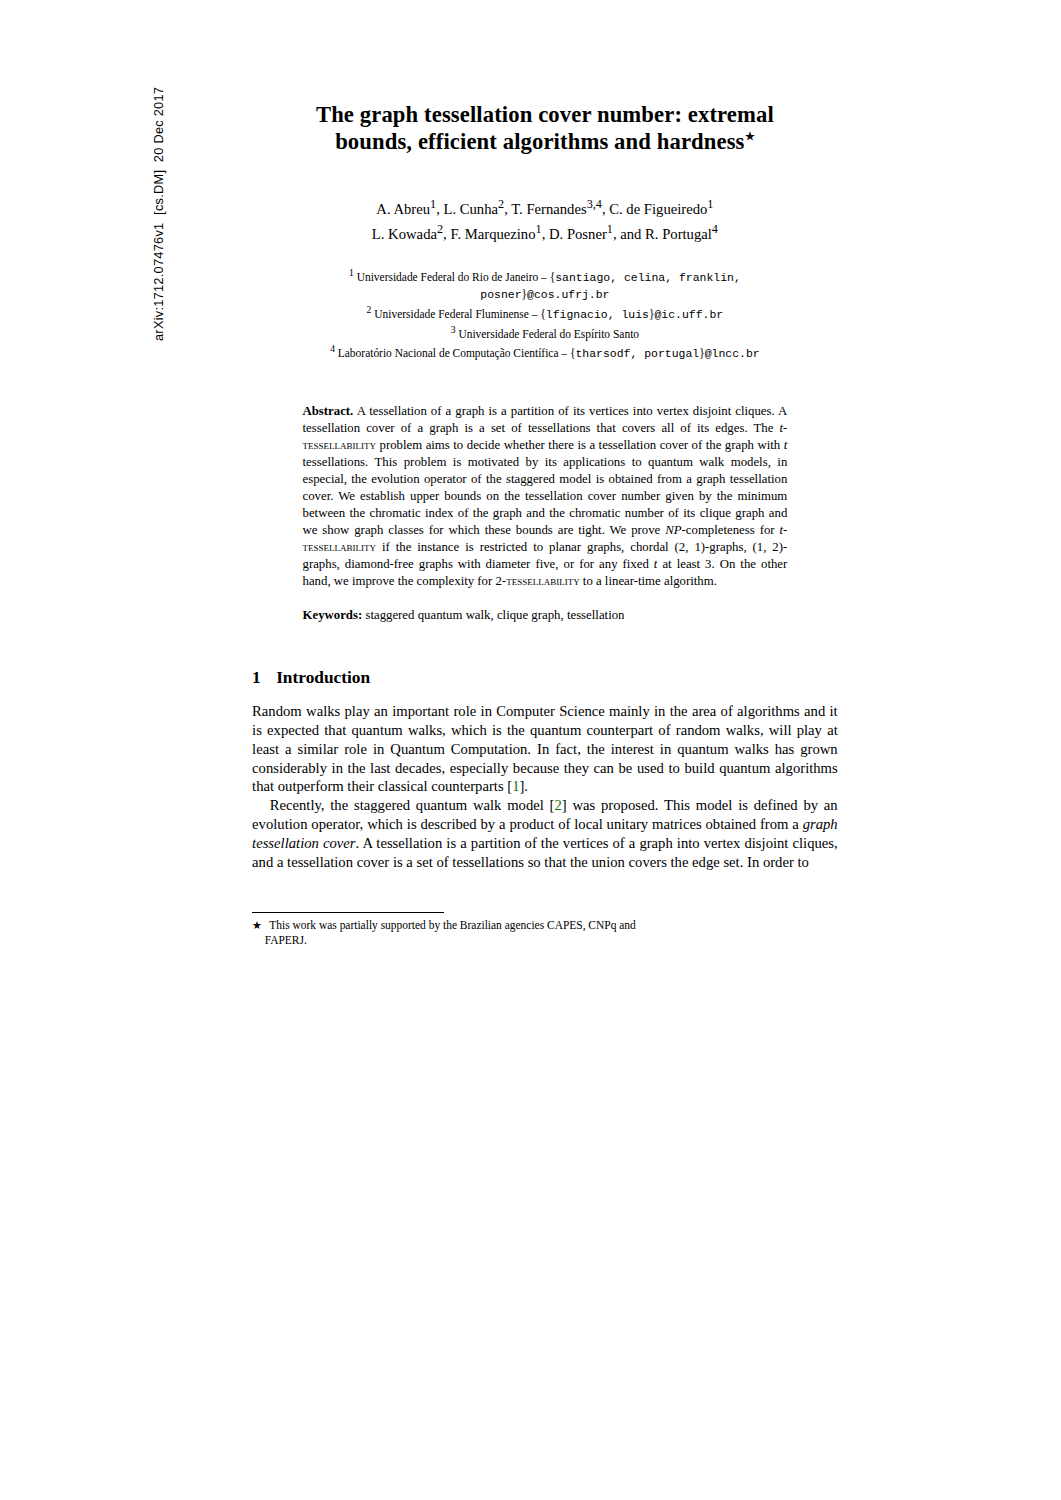arXiv:1712.07476v1 [cs.DM] 20 Dec 2017
The graph tessellation cover number: extremal
bounds, efficient algorithms and hardness★
A. Abreu1, L. Cunha2, T. Fernandes3,4, C. de Figueiredo1
L. Kowada2, F. Marquezino1, D. Posner1, and R. Portugal4
1 Universidade Federal do Rio de Janeiro – {santiago, celina, franklin,
posner}@cos.ufrj.br
2 Universidade Federal Fluminense – {lfignacio, luis}@ic.uff.br
3 Universidade Federal do Espírito Santo
4 Laboratório Nacional de Computação Científica – {tharsodf, portugal}@lncc.br
Abstract. A tessellation of a graph is a partition of its vertices into vertex disjoint cliques. A tessellation cover of a graph is a set of tessellations that covers all of its edges. The t-tessellability problem aims to decide whether there is a tessellation cover of the graph with t tessellations. This problem is motivated by its applications to quantum walk models, in especial, the evolution operator of the staggered model is obtained from a graph tessellation cover. We establish upper bounds on the tessellation cover number given by the minimum between the chromatic index of the graph and the chromatic number of its clique graph and we show graph classes for which these bounds are tight. We prove NP-completeness for t-tessellability if the instance is restricted to planar graphs, chordal (2, 1)-graphs, (1, 2)-graphs, diamond-free graphs with diameter five, or for any fixed t at least 3. On the other hand, we improve the complexity for 2-tessellability to a linear-time algorithm.
Keywords: staggered quantum walk, clique graph, tessellation
1 Introduction
Random walks play an important role in Computer Science mainly in the area of algorithms and it is expected that quantum walks, which is the quantum counterpart of random walks, will play at least a similar role in Quantum Computation. In fact, the interest in quantum walks has grown considerably in the last decades, especially because they can be used to build quantum algorithms that outperform their classical counterparts [1].
Recently, the staggered quantum walk model [2] was proposed. This model is defined by an evolution operator, which is described by a product of local unitary matrices obtained from a graph tessellation cover. A tessellation is a partition of the vertices of a graph into vertex disjoint cliques, and a tessellation cover is a set of tessellations so that the union covers the edge set. In order to
★ This work was partially supported by the Brazilian agencies CAPES, CNPq and
FAPERJ.